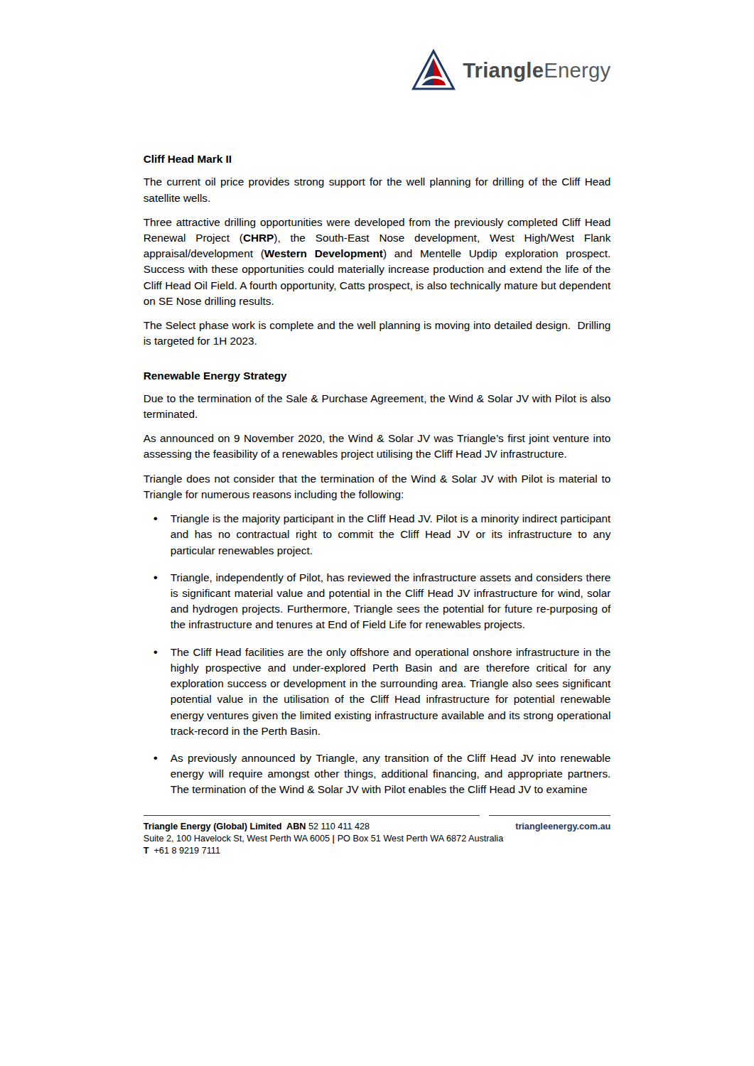Triangle Energy
Cliff Head Mark II
The current oil price provides strong support for the well planning for drilling of the Cliff Head satellite wells.
Three attractive drilling opportunities were developed from the previously completed Cliff Head Renewal Project (CHRP), the South-East Nose development, West High/West Flank appraisal/development (Western Development) and Mentelle Updip exploration prospect. Success with these opportunities could materially increase production and extend the life of the Cliff Head Oil Field. A fourth opportunity, Catts prospect, is also technically mature but dependent on SE Nose drilling results.
The Select phase work is complete and the well planning is moving into detailed design. Drilling is targeted for 1H 2023.
Renewable Energy Strategy
Due to the termination of the Sale & Purchase Agreement, the Wind & Solar JV with Pilot is also terminated.
As announced on 9 November 2020, the Wind & Solar JV was Triangle’s first joint venture into assessing the feasibility of a renewables project utilising the Cliff Head JV infrastructure.
Triangle does not consider that the termination of the Wind & Solar JV with Pilot is material to Triangle for numerous reasons including the following:
Triangle is the majority participant in the Cliff Head JV. Pilot is a minority indirect participant and has no contractual right to commit the Cliff Head JV or its infrastructure to any particular renewables project.
Triangle, independently of Pilot, has reviewed the infrastructure assets and considers there is significant material value and potential in the Cliff Head JV infrastructure for wind, solar and hydrogen projects. Furthermore, Triangle sees the potential for future re-purposing of the infrastructure and tenures at End of Field Life for renewables projects.
The Cliff Head facilities are the only offshore and operational onshore infrastructure in the highly prospective and under-explored Perth Basin and are therefore critical for any exploration success or development in the surrounding area. Triangle also sees significant potential value in the utilisation of the Cliff Head infrastructure for potential renewable energy ventures given the limited existing infrastructure available and its strong operational track-record in the Perth Basin.
As previously announced by Triangle, any transition of the Cliff Head JV into renewable energy will require amongst other things, additional financing, and appropriate partners. The termination of the Wind & Solar JV with Pilot enables the Cliff Head JV to examine
Triangle Energy (Global) Limited ABN 52 110 411 428
Suite 2, 100 Havelock St, West Perth WA 6005 | PO Box 51 West Perth WA 6872 Australia
T +61 8 9219 7111
triangleenergy.com.au